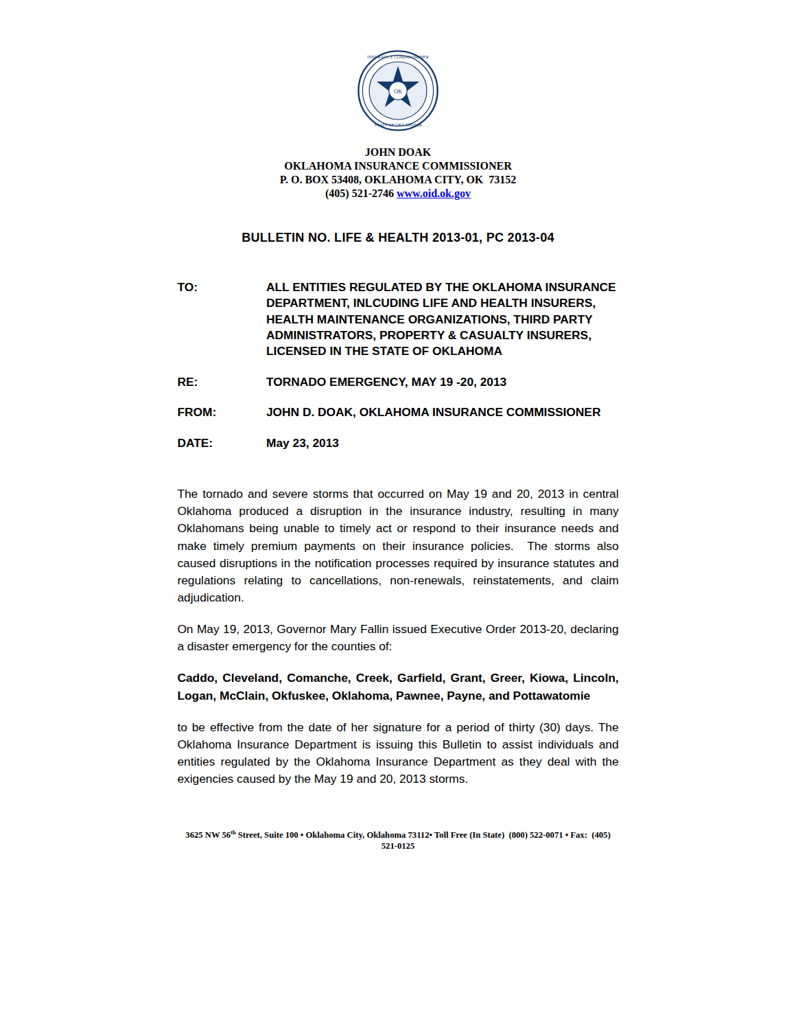JOHN DOAK
OKLAHOMA INSURANCE COMMISSIONER
P. O. BOX 53408, OKLAHOMA CITY, OK 73152
(405) 521-2746 www.oid.ok.gov
BULLETIN NO. LIFE & HEALTH 2013-01, PC 2013-04
| TO: | ALL ENTITIES REGULATED BY THE OKLAHOMA INSURANCE DEPARTMENT, INLCUDING LIFE AND HEALTH INSURERS, HEALTH MAINTENANCE ORGANIZATIONS, THIRD PARTY ADMINISTRATORS, PROPERTY & CASUALTY INSURERS, LICENSED IN THE STATE OF OKLAHOMA |
| RE: | TORNADO EMERGENCY, MAY 19 -20, 2013 |
| FROM: | JOHN D. DOAK, OKLAHOMA INSURANCE COMMISSIONER |
| DATE: | May 23, 2013 |
The tornado and severe storms that occurred on May 19 and 20, 2013 in central Oklahoma produced a disruption in the insurance industry, resulting in many Oklahomans being unable to timely act or respond to their insurance needs and make timely premium payments on their insurance policies. The storms also caused disruptions in the notification processes required by insurance statutes and regulations relating to cancellations, non-renewals, reinstatements, and claim adjudication.
On May 19, 2013, Governor Mary Fallin issued Executive Order 2013-20, declaring a disaster emergency for the counties of:
Caddo, Cleveland, Comanche, Creek, Garfield, Grant, Greer, Kiowa, Lincoln, Logan, McClain, Okfuskee, Oklahoma, Pawnee, Payne, and Pottawatomie
to be effective from the date of her signature for a period of thirty (30) days. The Oklahoma Insurance Department is issuing this Bulletin to assist individuals and entities regulated by the Oklahoma Insurance Department as they deal with the exigencies caused by the May 19 and 20, 2013 storms.
3625 NW 56th Street, Suite 100 • Oklahoma City, Oklahoma 73112• Toll Free (In State) (800) 522-0071 • Fax: (405) 521-0125